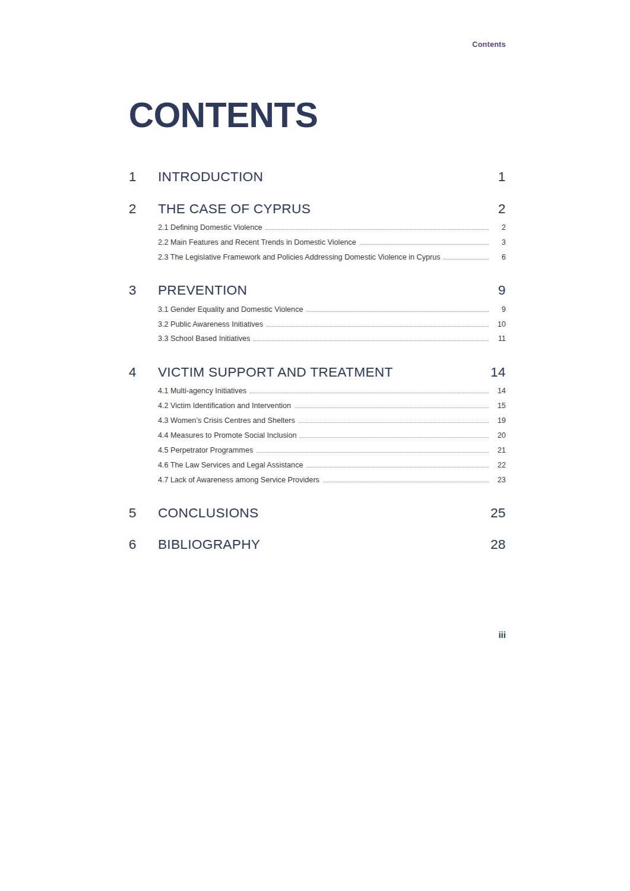Contents
CONTENTS
1 INTRODUCTION 1
2 THE CASE OF CYPRUS 2
2.1 Defining Domestic Violence 2
2.2 Main Features and Recent Trends in Domestic Violence 3
2.3 The Legislative Framework and Policies Addressing Domestic Violence in Cyprus 6
3 PREVENTION 9
3.1 Gender Equality and Domestic Violence 9
3.2 Public Awareness Initiatives 10
3.3 School Based Initiatives 11
4 VICTIM SUPPORT AND TREATMENT 14
4.1 Multi-agency Initiatives 14
4.2 Victim Identification and Intervention 15
4.3 Women’s Crisis Centres and Shelters 19
4.4 Measures to Promote Social Inclusion 20
4.5 Perpetrator Programmes 21
4.6 The Law Services and Legal Assistance 22
4.7 Lack of Awareness among Service Providers 23
5 CONCLUSIONS 25
6 BIBLIOGRAPHY 28
iii